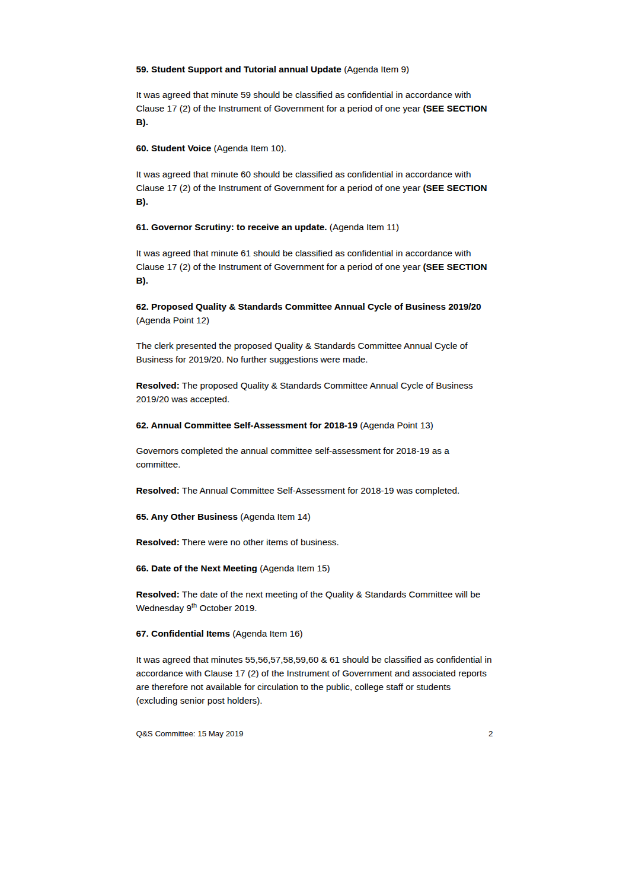59. Student Support and Tutorial annual Update (Agenda Item 9)
It was agreed that minute 59 should be classified as confidential in accordance with Clause 17 (2) of the Instrument of Government for a period of one year (SEE SECTION B).
60. Student Voice (Agenda Item 10).
It was agreed that minute 60 should be classified as confidential in accordance with Clause 17 (2) of the Instrument of Government for a period of one year (SEE SECTION B).
61. Governor Scrutiny: to receive an update. (Agenda Item 11)
It was agreed that minute 61 should be classified as confidential in accordance with Clause 17 (2) of the Instrument of Government for a period of one year (SEE SECTION B).
62. Proposed Quality & Standards Committee Annual Cycle of Business 2019/20 (Agenda Point 12)
The clerk presented the proposed Quality & Standards Committee Annual Cycle of Business for 2019/20. No further suggestions were made.
Resolved: The proposed Quality & Standards Committee Annual Cycle of Business 2019/20 was accepted.
62. Annual Committee Self-Assessment for 2018-19 (Agenda Point 13)
Governors completed the annual committee self-assessment for 2018-19 as a committee.
Resolved: The Annual Committee Self-Assessment for 2018-19 was completed.
65. Any Other Business (Agenda Item 14)
Resolved: There were no other items of business.
66. Date of the Next Meeting (Agenda Item 15)
Resolved: The date of the next meeting of the Quality & Standards Committee will be Wednesday 9th October 2019.
67. Confidential Items (Agenda Item 16)
It was agreed that minutes 55,56,57,58,59,60 & 61 should be classified as confidential in accordance with Clause 17 (2) of the Instrument of Government and associated reports are therefore not available for circulation to the public, college staff or students (excluding senior post holders).
Q&S Committee: 15 May 2019 2